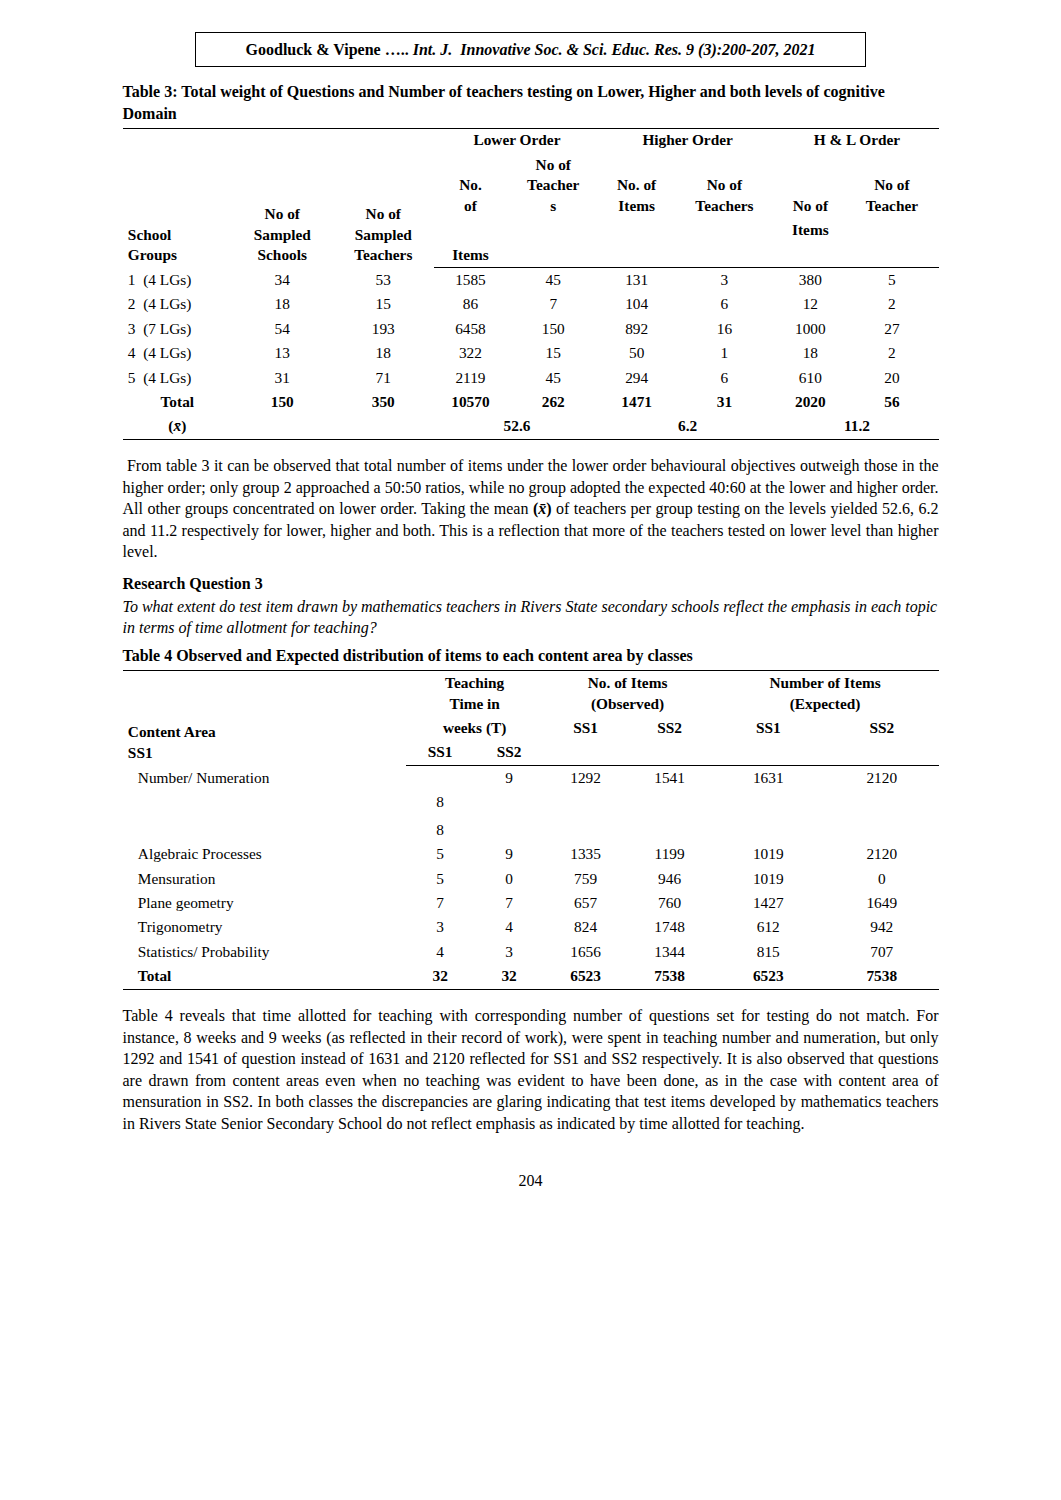Goodluck & Vipene ….. Int. J. Innovative Soc. & Sci. Educ. Res. 9 (3):200-207, 2021
Table 3: Total weight of Questions and Number of teachers testing on Lower, Higher and both levels of cognitive Domain
| School Groups | No of Sampled Schools | No of Sampled Teachers | Lower Order | Higher Order | H & L Order |
| --- | --- | --- | --- | --- | --- |
| No. of | No of Teacher s | No. of Items | No of Teachers | No of | No of Teacher |
| | | | | Items | |
| Items | | | | | |
| 1 (4 LGs) | 34 | 53 | 1585 | 45 | 131 | 3 | 380 | 5 |
| 2 (4 LGs) | 18 | 15 | 86 | 7 | 104 | 6 | 12 | 2 |
| 3 (7 LGs) | 54 | 193 | 6458 | 150 | 892 | 16 | 1000 | 27 |
| 4 (4 LGs) | 13 | 18 | 322 | 15 | 50 | 1 | 18 | 2 |
| 5 (4 LGs) | 31 | 71 | 2119 | 45 | 294 | 6 | 610 | 20 |
| Total | 150 | 350 | 10570 | 262 | 1471 | 31 | 2020 | 56 |
| ( x̄ ) | | | 52.6 | 6.2 | 11.2 |
From table 3 it can be observed that total number of items under the lower order behavioural objectives outweigh those in the higher order; only group 2 approached a 50:50 ratios, while no group adopted the expected 40:60 at the lower and higher order. All other groups concentrated on lower order. Taking the mean (x̄) of teachers per group testing on the levels yielded 52.6, 6.2 and 11.2 respectively for lower, higher and both. This is a reflection that more of the teachers tested on lower level than higher level.
Research Question 3
To what extent do test item drawn by mathematics teachers in Rivers State secondary schools reflect the emphasis in each topic in terms of time allotment for teaching?
Table 4 Observed and Expected distribution of items to each content area by classes
| Content Area SS1 | Teaching Time in | No. of Items (Observed) | Number of Items (Expected) |
| --- | --- | --- | --- |
| weeks (T) | SS1 | SS2 | SS1 | SS2 |
| SS1 | SS2 | | | | |
| Number/ Numeration | | 9 | 1292 | 1541 | 1631 | 2120 |
| | 8 | | | | | |
| | 8 | | | | | |
| Algebraic Processes | 5 | 9 | 1335 | 1199 | 1019 | 2120 |
| Mensuration | 5 | 0 | 759 | 946 | 1019 | 0 |
| Plane geometry | 7 | 7 | 657 | 760 | 1427 | 1649 |
| Trigonometry | 3 | 4 | 824 | 1748 | 612 | 942 |
| Statistics/ Probability | 4 | 3 | 1656 | 1344 | 815 | 707 |
| Total | 32 | 32 | 6523 | 7538 | 6523 | 7538 |
Table 4 reveals that time allotted for teaching with corresponding number of questions set for testing do not match. For instance, 8 weeks and 9 weeks (as reflected in their record of work), were spent in teaching number and numeration, but only 1292 and 1541 of question instead of 1631 and 2120 reflected for SS1 and SS2 respectively. It is also observed that questions are drawn from content areas even when no teaching was evident to have been done, as in the case with content area of mensuration in SS2. In both classes the discrepancies are glaring indicating that test items developed by mathematics teachers in Rivers State Senior Secondary School do not reflect emphasis as indicated by time allotted for teaching.
204